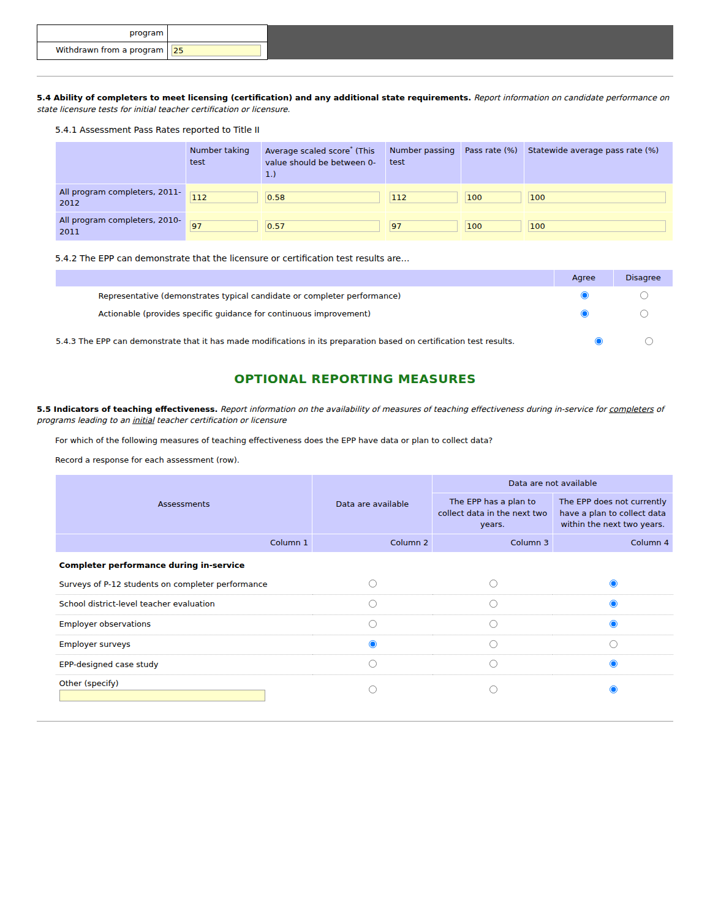| program | | |
| Withdrawn from a program | | |
5.4 Ability of completers to meet licensing (certification) and any additional state requirements. Report information on candidate performance on state licensure tests for initial teacher certification or licensure.
5.4.1 Assessment Pass Rates reported to Title II
| | Number taking test | Average scaled score * (This value should be between 0-1.) | Number passing test | Pass rate (%) | Statewide average pass rate (%) |
| --- | --- | --- | --- | --- | --- |
| All program completers, 2011-2012 | | | | | |
| All program completers, 2010-2011 | | | | | |
5.4.2 The EPP can demonstrate that the licensure or certification test results are…
| | Agree | Disagree |
| --- | --- | --- |
| Representative (demonstrates typical candidate or completer performance) | | |
| Actionable (provides specific guidance for continuous improvement) | | |
| 5.4.3 The EPP can demonstrate that it has made modifications in its preparation based on certification test results. | | |
OPTIONAL REPORTING MEASURES
5.5 Indicators of teaching effectiveness. Report information on the availability of measures of teaching effectiveness during in-service for completers of programs leading to an initial teacher certification or licensure
For which of the following measures of teaching effectiveness does the EPP have data or plan to collect data?
Record a response for each assessment (row).
| Assessments | Data are available | Data are not available |
| --- | --- | --- |
| The EPP has a plan to collect data in the next two years. | The EPP does not currently have a plan to collect data within the next two years. |
| Column 1 | Column 2 | Column 3 | Column 4 |
| Completer performance during in-service |
| Surveys of P-12 students on completer performance | | | |
| School district-level teacher evaluation | | | |
| Employer observations | | | |
| Employer surveys | | | |
| EPP-designed case study | | | |
| Other (specify) | | | |